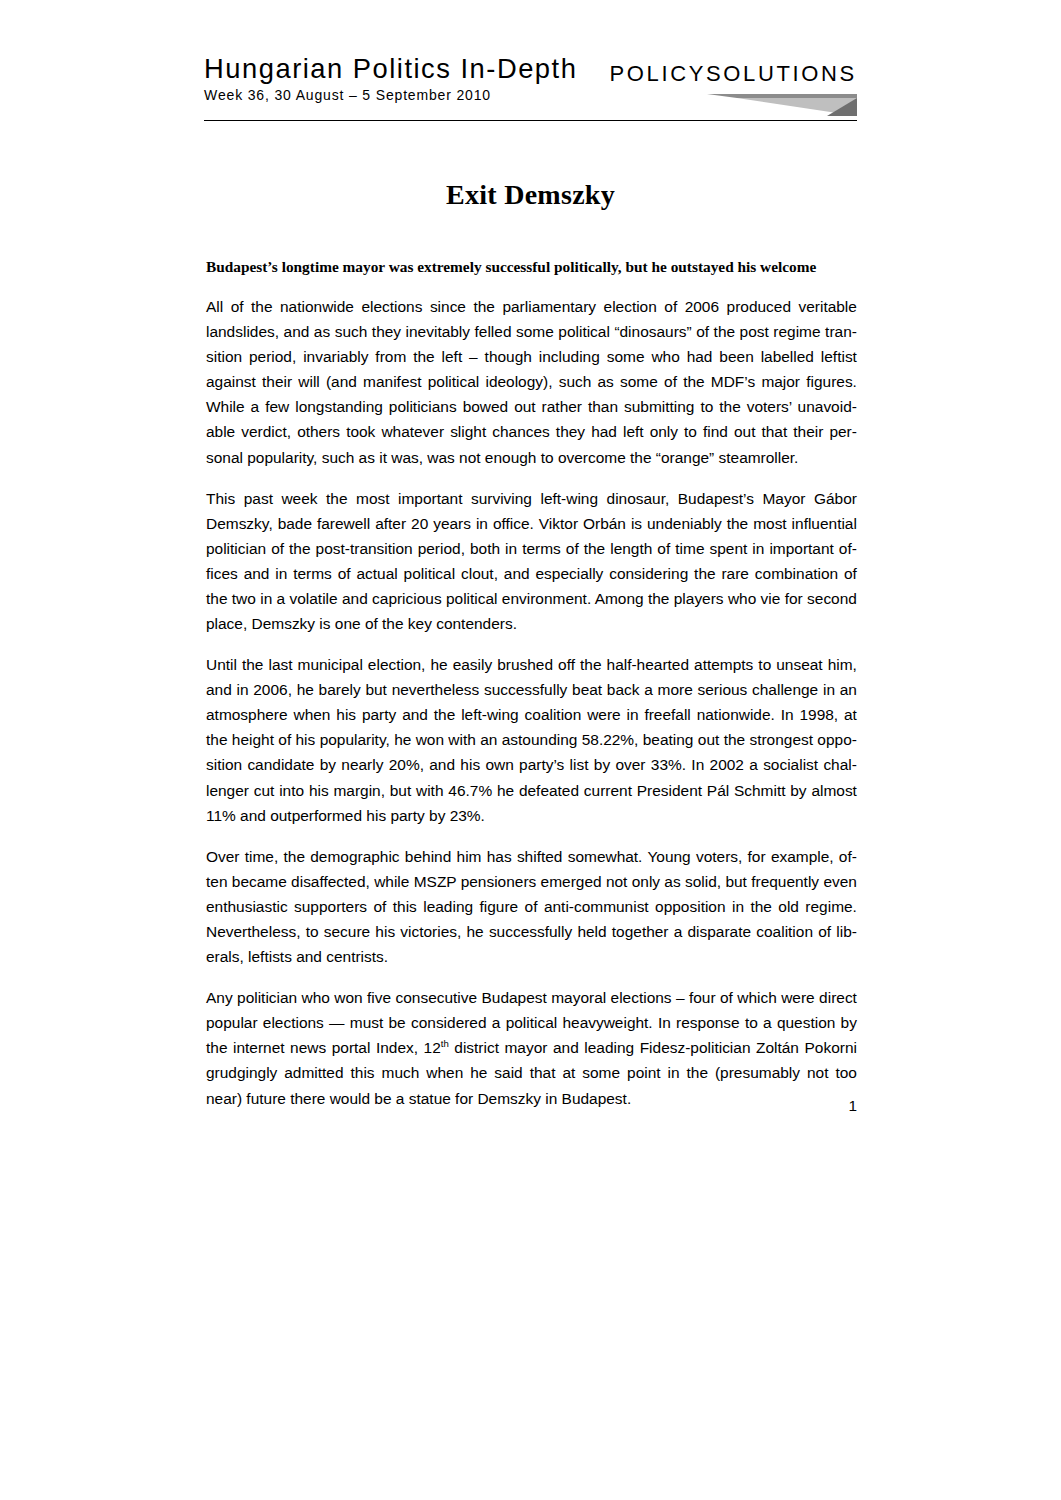Hungarian Politics In-Depth
Week 36, 30 August – 5 September 2010
POLICYSOLUTIONS
Exit Demszky
Budapest’s longtime mayor was extremely successful politically, but he outstayed his welcome
All of the nationwide elections since the parliamentary election of 2006 produced veritable landslides, and as such they inevitably felled some political “dinosaurs” of the post regime transition period, invariably from the left – though including some who had been labelled leftist against their will (and manifest political ideology), such as some of the MDF’s major figures. While a few longstanding politicians bowed out rather than submitting to the voters’ unavoidable verdict, others took whatever slight chances they had left only to find out that their personal popularity, such as it was, was not enough to overcome the “orange” steamroller.
This past week the most important surviving left-wing dinosaur, Budapest’s Mayor Gábor Demszky, bade farewell after 20 years in office. Viktor Orbán is undeniably the most influential politician of the post-transition period, both in terms of the length of time spent in important offices and in terms of actual political clout, and especially considering the rare combination of the two in a volatile and capricious political environment. Among the players who vie for second place, Demszky is one of the key contenders.
Until the last municipal election, he easily brushed off the half-hearted attempts to unseat him, and in 2006, he barely but nevertheless successfully beat back a more serious challenge in an atmosphere when his party and the left-wing coalition were in freefall nationwide. In 1998, at the height of his popularity, he won with an astounding 58.22%, beating out the strongest opposition candidate by nearly 20%, and his own party’s list by over 33%. In 2002 a socialist challenger cut into his margin, but with 46.7% he defeated current President Pál Schmitt by almost 11% and outperformed his party by 23%.
Over time, the demographic behind him has shifted somewhat. Young voters, for example, often became disaffected, while MSZP pensioners emerged not only as solid, but frequently even enthusiastic supporters of this leading figure of anti-communist opposition in the old regime. Nevertheless, to secure his victories, he successfully held together a disparate coalition of liberals, leftists and centrists.
Any politician who won five consecutive Budapest mayoral elections – four of which were direct popular elections — must be considered a political heavyweight. In response to a question by the internet news portal Index, 12th district mayor and leading Fidesz-politician Zoltán Pokorni grudgingly admitted this much when he said that at some point in the (presumably not too near) future there would be a statue for Demszky in Budapest.
1